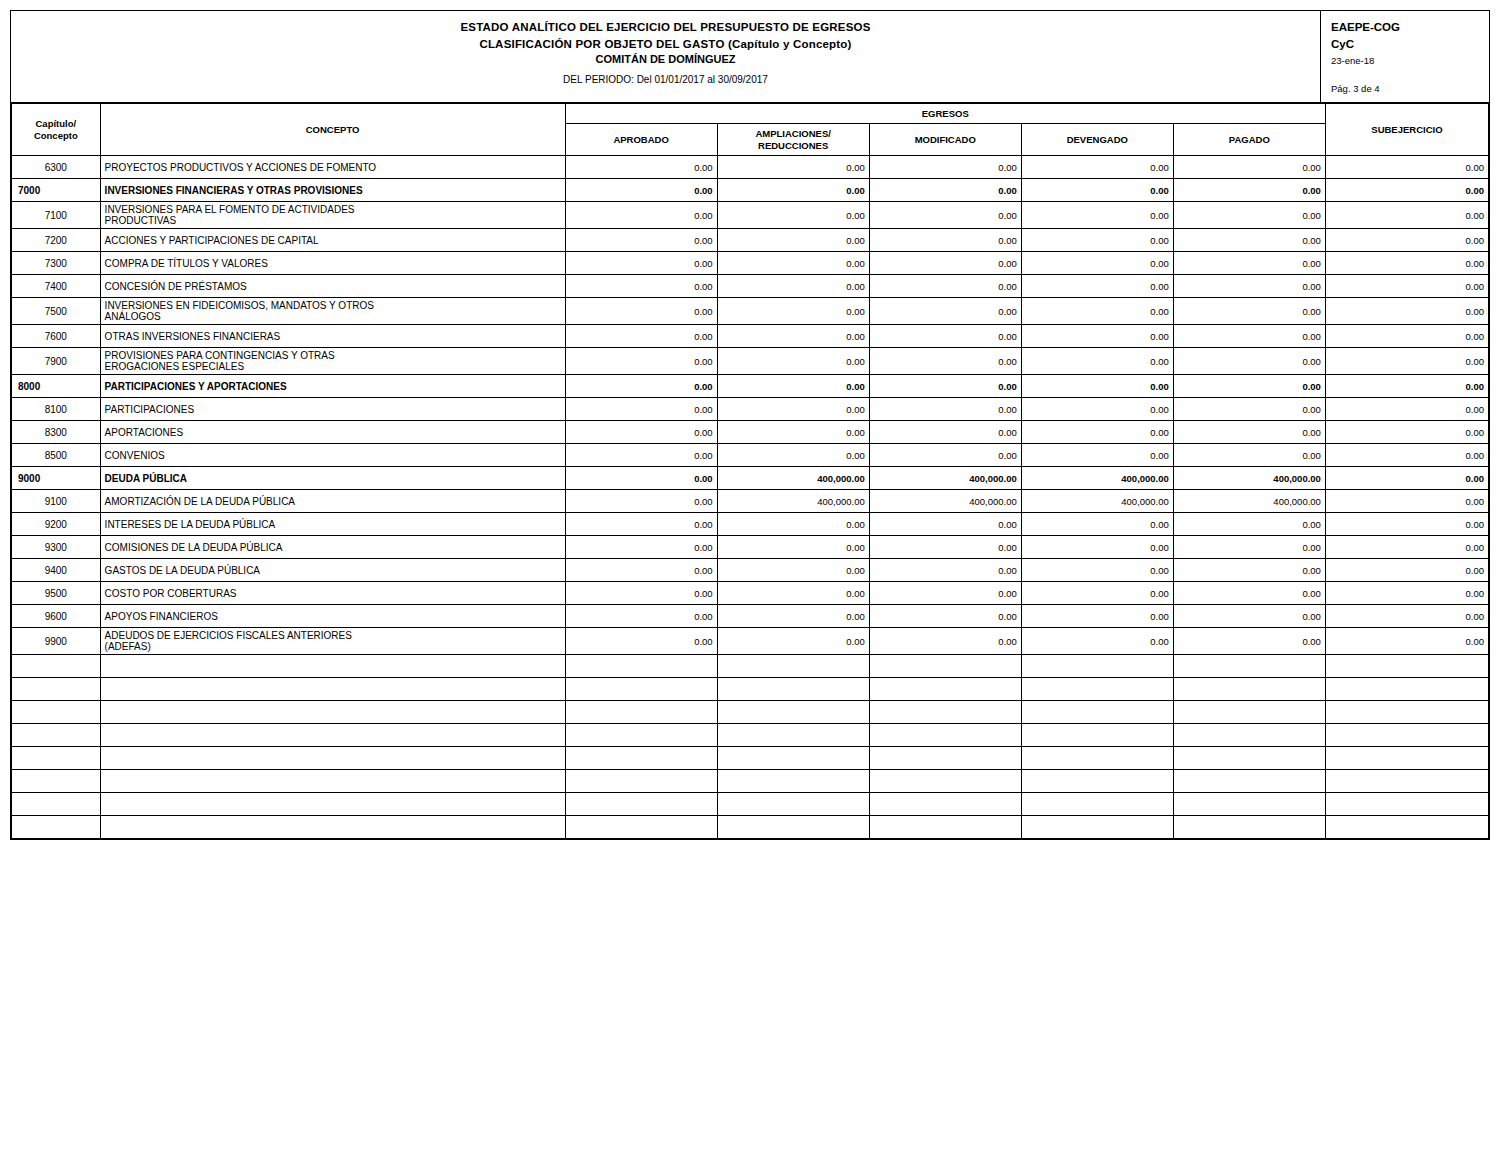ESTADO ANALÍTICO DEL EJERCICIO DEL PRESUPUESTO DE EGRESOS
CLASIFICACIÓN POR OBJETO DEL GASTO (Capítulo y Concepto)
COMITÁN DE DOMÍNGUEZ
DEL PERIODO: Del 01/01/2017 al 30/09/2017
EAEPE-COG
CyC
23-ene-18
Pág. 3 de 4
| Capítulo/ Concepto | CONCEPTO | EGRESOS | SUBEJERCICIO |
| --- | --- | --- | --- |
| APROBADO | AMPLIACIONES/ REDUCCIONES | MODIFICADO | DEVENGADO | PAGADO |
| 6300 | PROYECTOS PRODUCTIVOS Y ACCIONES DE FOMENTO | 0.00 | 0.00 | 0.00 | 0.00 | 0.00 | 0.00 |
| 7000 | INVERSIONES FINANCIERAS Y OTRAS PROVISIONES | 0.00 | 0.00 | 0.00 | 0.00 | 0.00 | 0.00 |
| 7100 | INVERSIONES PARA EL FOMENTO DE ACTIVIDADES PRODUCTIVAS | 0.00 | 0.00 | 0.00 | 0.00 | 0.00 | 0.00 |
| 7200 | ACCIONES Y PARTICIPACIONES DE CAPITAL | 0.00 | 0.00 | 0.00 | 0.00 | 0.00 | 0.00 |
| 7300 | COMPRA DE TÍTULOS Y VALORES | 0.00 | 0.00 | 0.00 | 0.00 | 0.00 | 0.00 |
| 7400 | CONCESIÓN DE PRÉSTAMOS | 0.00 | 0.00 | 0.00 | 0.00 | 0.00 | 0.00 |
| 7500 | INVERSIONES EN FIDEICOMISOS, MANDATOS Y OTROS ANÁLOGOS | 0.00 | 0.00 | 0.00 | 0.00 | 0.00 | 0.00 |
| 7600 | OTRAS INVERSIONES FINANCIERAS | 0.00 | 0.00 | 0.00 | 0.00 | 0.00 | 0.00 |
| 7900 | PROVISIONES PARA CONTINGENCIAS Y OTRAS EROGACIONES ESPECIALES | 0.00 | 0.00 | 0.00 | 0.00 | 0.00 | 0.00 |
| 8000 | PARTICIPACIONES Y APORTACIONES | 0.00 | 0.00 | 0.00 | 0.00 | 0.00 | 0.00 |
| 8100 | PARTICIPACIONES | 0.00 | 0.00 | 0.00 | 0.00 | 0.00 | 0.00 |
| 8300 | APORTACIONES | 0.00 | 0.00 | 0.00 | 0.00 | 0.00 | 0.00 |
| 8500 | CONVENIOS | 0.00 | 0.00 | 0.00 | 0.00 | 0.00 | 0.00 |
| 9000 | DEUDA PÚBLICA | 0.00 | 400,000.00 | 400,000.00 | 400,000.00 | 400,000.00 | 0.00 |
| 9100 | AMORTIZACIÓN DE LA DEUDA PÚBLICA | 0.00 | 400,000.00 | 400,000.00 | 400,000.00 | 400,000.00 | 0.00 |
| 9200 | INTERESES DE LA DEUDA PÚBLICA | 0.00 | 0.00 | 0.00 | 0.00 | 0.00 | 0.00 |
| 9300 | COMISIONES DE LA DEUDA PÚBLICA | 0.00 | 0.00 | 0.00 | 0.00 | 0.00 | 0.00 |
| 9400 | GASTOS DE LA DEUDA PÚBLICA | 0.00 | 0.00 | 0.00 | 0.00 | 0.00 | 0.00 |
| 9500 | COSTO POR COBERTURAS | 0.00 | 0.00 | 0.00 | 0.00 | 0.00 | 0.00 |
| 9600 | APOYOS FINANCIEROS | 0.00 | 0.00 | 0.00 | 0.00 | 0.00 | 0.00 |
| 9900 | ADEUDOS DE EJERCICIOS FISCALES ANTERIORES (ADEFAS) | 0.00 | 0.00 | 0.00 | 0.00 | 0.00 | 0.00 |